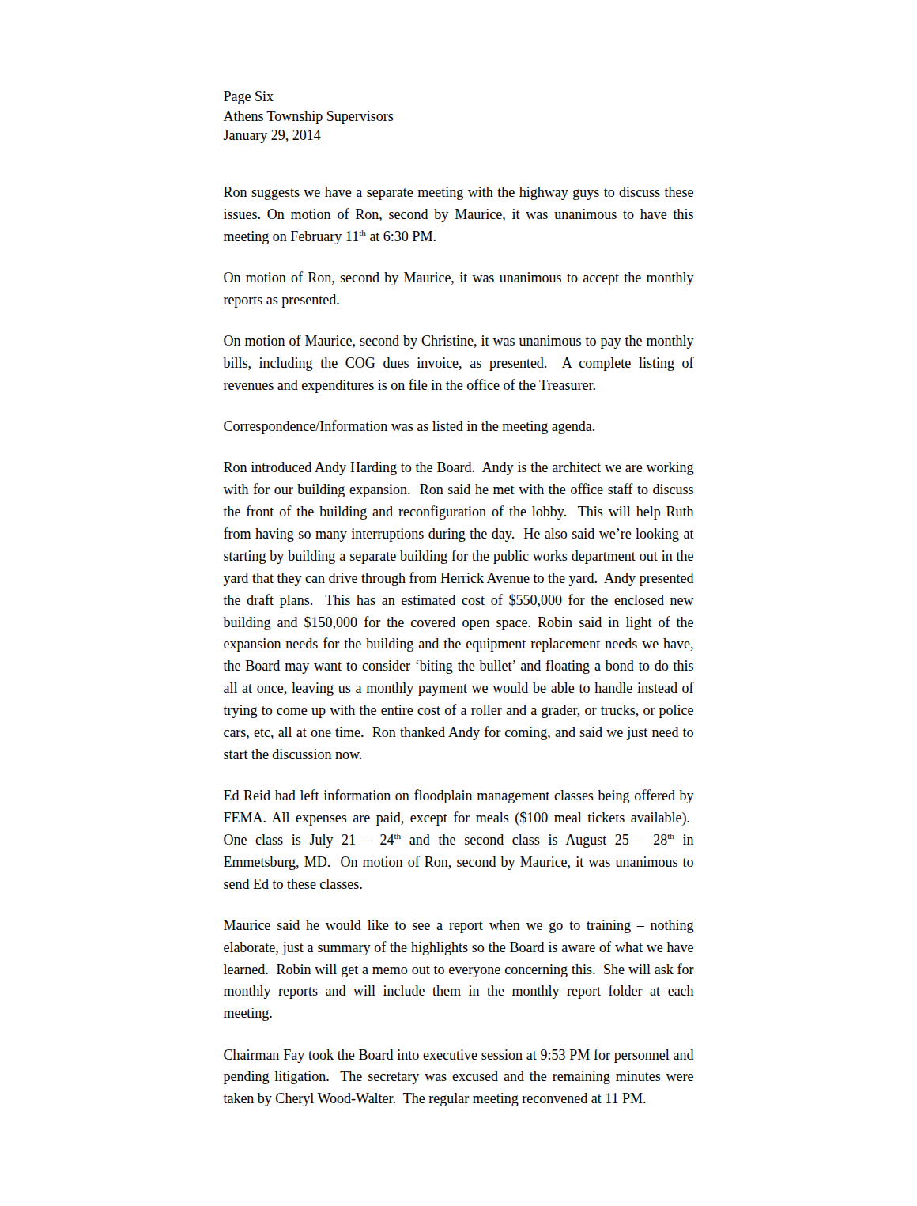Page Six
Athens Township Supervisors
January 29, 2014
Ron suggests we have a separate meeting with the highway guys to discuss these issues. On motion of Ron, second by Maurice, it was unanimous to have this meeting on February 11th at 6:30 PM.
On motion of Ron, second by Maurice, it was unanimous to accept the monthly reports as presented.
On motion of Maurice, second by Christine, it was unanimous to pay the monthly bills, including the COG dues invoice, as presented. A complete listing of revenues and expenditures is on file in the office of the Treasurer.
Correspondence/Information was as listed in the meeting agenda.
Ron introduced Andy Harding to the Board. Andy is the architect we are working with for our building expansion. Ron said he met with the office staff to discuss the front of the building and reconfiguration of the lobby. This will help Ruth from having so many interruptions during the day. He also said we’re looking at starting by building a separate building for the public works department out in the yard that they can drive through from Herrick Avenue to the yard. Andy presented the draft plans. This has an estimated cost of $550,000 for the enclosed new building and $150,000 for the covered open space. Robin said in light of the expansion needs for the building and the equipment replacement needs we have, the Board may want to consider ‘biting the bullet’ and floating a bond to do this all at once, leaving us a monthly payment we would be able to handle instead of trying to come up with the entire cost of a roller and a grader, or trucks, or police cars, etc, all at one time. Ron thanked Andy for coming, and said we just need to start the discussion now.
Ed Reid had left information on floodplain management classes being offered by FEMA. All expenses are paid, except for meals ($100 meal tickets available). One class is July 21 – 24th and the second class is August 25 – 28th in Emmetsburg, MD. On motion of Ron, second by Maurice, it was unanimous to send Ed to these classes.
Maurice said he would like to see a report when we go to training – nothing elaborate, just a summary of the highlights so the Board is aware of what we have learned. Robin will get a memo out to everyone concerning this. She will ask for monthly reports and will include them in the monthly report folder at each meeting.
Chairman Fay took the Board into executive session at 9:53 PM for personnel and pending litigation. The secretary was excused and the remaining minutes were taken by Cheryl Wood-Walter. The regular meeting reconvened at 11 PM.